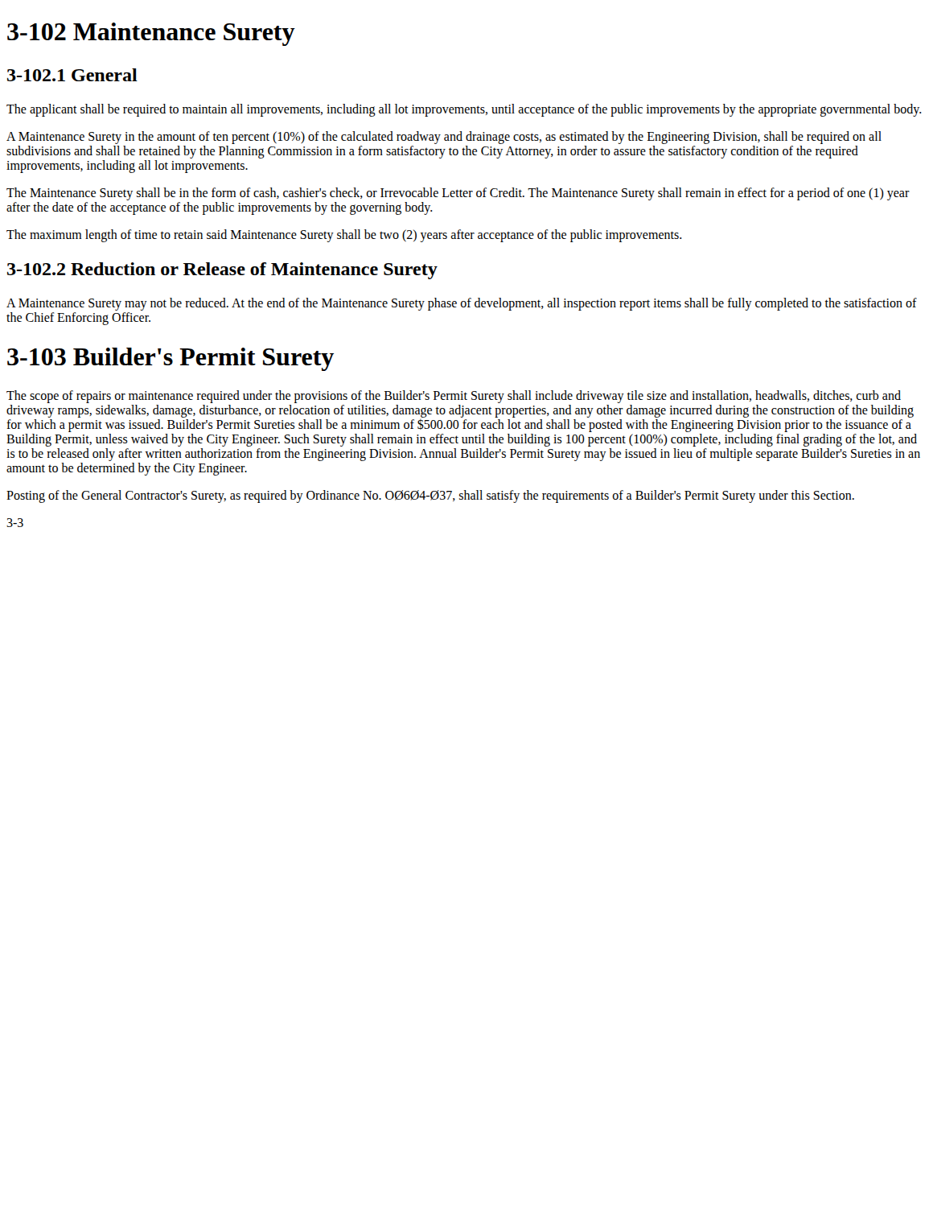3-102 Maintenance Surety
3-102.1 General
The applicant shall be required to maintain all improvements, including all lot improvements, until acceptance of the public improvements by the appropriate governmental body.
A Maintenance Surety in the amount of ten percent (10%) of the calculated roadway and drainage costs, as estimated by the Engineering Division, shall be required on all subdivisions and shall be retained by the Planning Commission in a form satisfactory to the City Attorney, in order to assure the satisfactory condition of the required improvements, including all lot improvements.
The Maintenance Surety shall be in the form of cash, cashier's check, or Irrevocable Letter of Credit. The Maintenance Surety shall remain in effect for a period of one (1) year after the date of the acceptance of the public improvements by the governing body.
The maximum length of time to retain said Maintenance Surety shall be two (2) years after acceptance of the public improvements.
3-102.2 Reduction or Release of Maintenance Surety
A Maintenance Surety may not be reduced. At the end of the Maintenance Surety phase of development, all inspection report items shall be fully completed to the satisfaction of the Chief Enforcing Officer.
3-103 Builder's Permit Surety
The scope of repairs or maintenance required under the provisions of the Builder's Permit Surety shall include driveway tile size and installation, headwalls, ditches, curb and driveway ramps, sidewalks, damage, disturbance, or relocation of utilities, damage to adjacent properties, and any other damage incurred during the construction of the building for which a permit was issued. Builder's Permit Sureties shall be a minimum of $500.00 for each lot and shall be posted with the Engineering Division prior to the issuance of a Building Permit, unless waived by the City Engineer. Such Surety shall remain in effect until the building is 100 percent (100%) complete, including final grading of the lot, and is to be released only after written authorization from the Engineering Division. Annual Builder's Permit Surety may be issued in lieu of multiple separate Builder's Sureties in an amount to be determined by the City Engineer.
Posting of the General Contractor's Surety, as required by Ordinance No. OØ6Ø4-Ø37, shall satisfy the requirements of a Builder's Permit Surety under this Section.
3-3